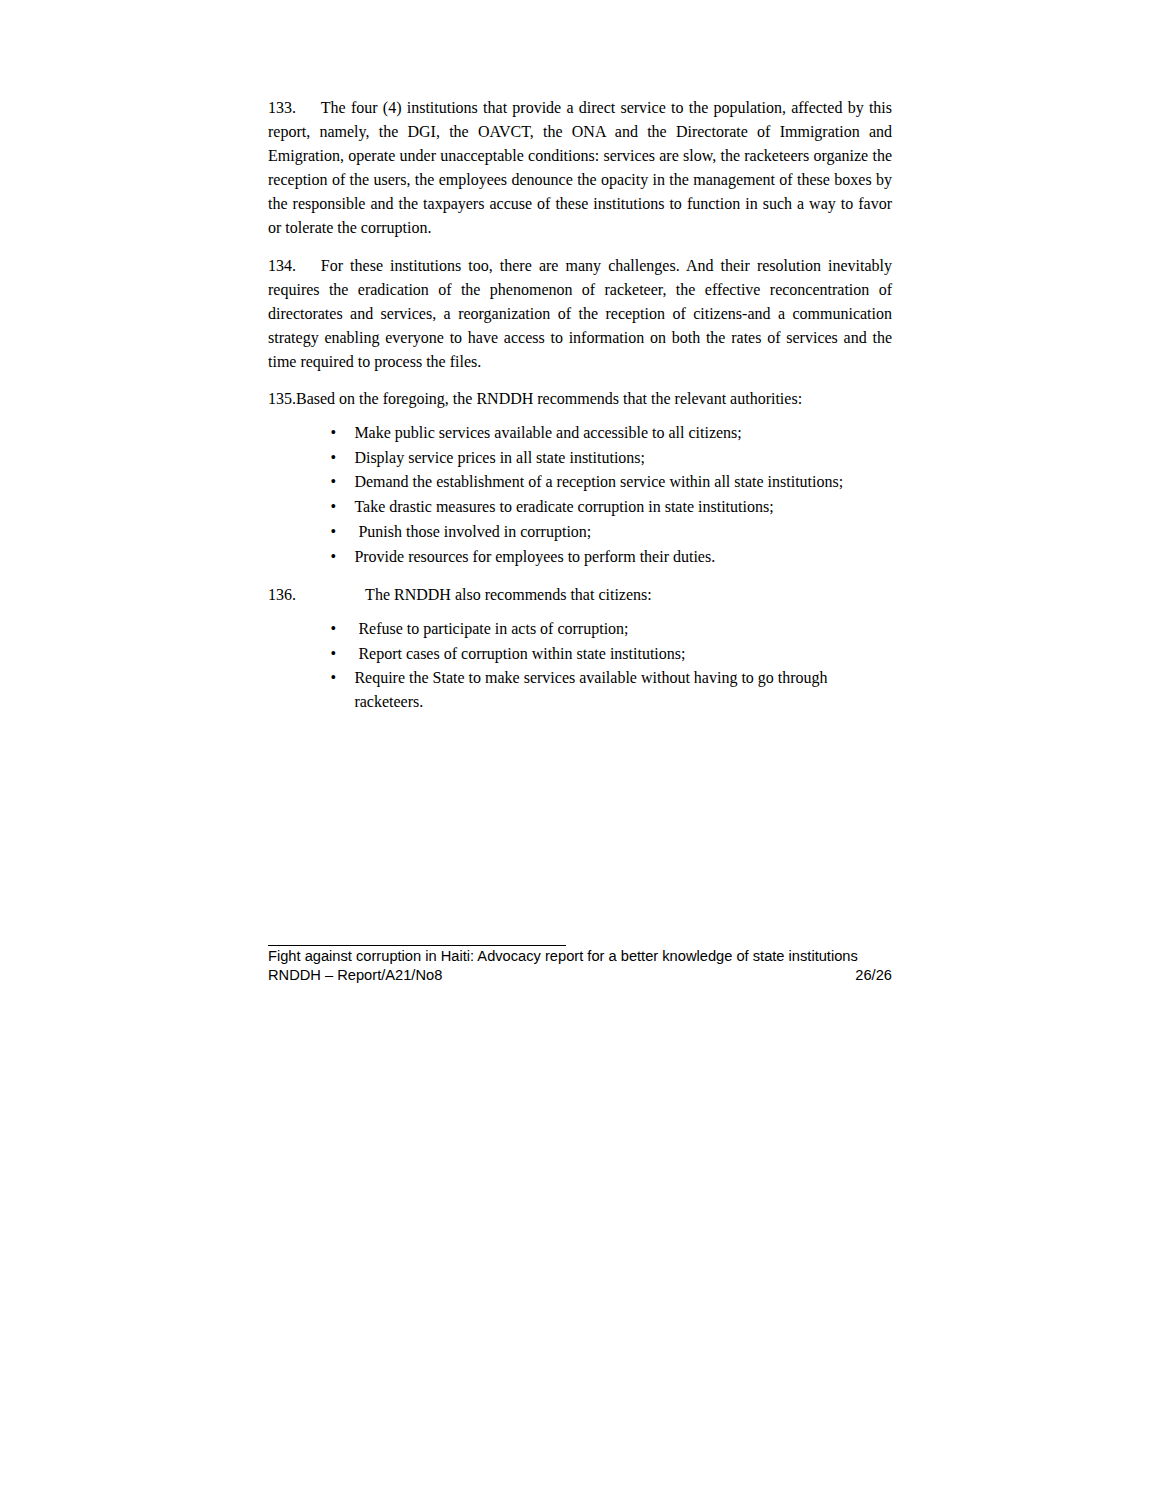133. The four (4) institutions that provide a direct service to the population, affected by this report, namely, the DGI, the OAVCT, the ONA and the Directorate of Immigration and Emigration, operate under unacceptable conditions: services are slow, the racketeers organize the reception of the users, the employees denounce the opacity in the management of these boxes by the responsible and the taxpayers accuse of these institutions to function in such a way to favor or tolerate the corruption.
134. For these institutions too, there are many challenges. And their resolution inevitably requires the eradication of the phenomenon of racketeer, the effective reconcentration of directorates and services, a reorganization of the reception of citizens-and a communication strategy enabling everyone to have access to information on both the rates of services and the time required to process the files.
135. Based on the foregoing, the RNDDH recommends that the relevant authorities:
Make public services available and accessible to all citizens;
Display service prices in all state institutions;
Demand the establishment of a reception service within all state institutions;
Take drastic measures to eradicate corruption in state institutions;
Punish those involved in corruption;
Provide resources for employees to perform their duties.
136. The RNDDH also recommends that citizens:
Refuse to participate in acts of corruption;
Report cases of corruption within state institutions;
Require the State to make services available without having to go through racketeers.
Fight against corruption in Haiti: Advocacy report for a better knowledge of state institutions
RNDDH – Report/A21/No8 26/26